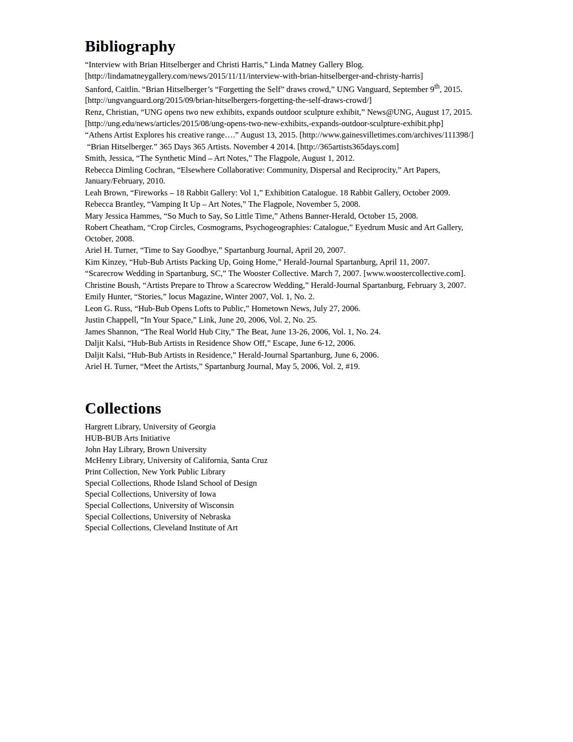Bibliography
“Interview with Brian Hitselberger and Christi Harris,” Linda Matney Gallery Blog. [http://lindamatneygallery.com/news/2015/11/11/interview-with-brian-hitselberger-and-christy-harris]
Sanford, Caitlin. “Brian Hitselberger’s “Forgetting the Self” draws crowd,” UNG Vanguard, September 9th, 2015. [http://ungvanguard.org/2015/09/brian-hitselbergers-forgetting-the-self-draws-crowd/]
Renz, Christian, “UNG opens two new exhibits, expands outdoor sculpture exhibit,” News@UNG, August 17, 2015. [http://ung.edu/news/articles/2015/08/ung-opens-two-new-exhibits,-expands-outdoor-sculpture-exhibit.php]
“Athens Artist Explores his creative range….” August 13, 2015. [http://www.gainesvilletimes.com/archives/111398/]
“Brian Hitselberger.” 365 Days 365 Artists. November 4 2014. [http://365artists365days.com]
Smith, Jessica, “The Synthetic Mind – Art Notes,” The Flagpole, August 1, 2012.
Rebecca Dimling Cochran, “Elsewhere Collaborative: Community, Dispersal and Reciprocity,” Art Papers, January/February, 2010.
Leah Brown, “Fireworks – 18 Rabbit Gallery: Vol 1,” Exhibition Catalogue. 18 Rabbit Gallery, October 2009.
Rebecca Brantley, “Vamping It Up – Art Notes,” The Flagpole, November 5, 2008.
Mary Jessica Hammes, “So Much to Say, So Little Time,” Athens Banner-Herald, October 15, 2008.
Robert Cheatham, “Crop Circles, Cosmograms, Psychogeographies: Catalogue,” Eyedrum Music and Art Gallery, October, 2008.
Ariel H. Turner, “Time to Say Goodbye,” Spartanburg Journal, April 20, 2007.
Kim Kinzey, “Hub-Bub Artists Packing Up, Going Home,” Herald-Journal Spartanburg, April 11, 2007.
“Scarecrow Wedding in Spartanburg, SC,” The Wooster Collective. March 7, 2007. [www.woostercollective.com].
Christine Boush, “Artists Prepare to Throw a Scarecrow Wedding,” Herald-Journal Spartanburg, February 3, 2007.
Emily Hunter, “Stories,” locus Magazine, Winter 2007, Vol. 1, No. 2.
Leon G. Russ, “Hub-Bub Opens Lofts to Public,” Hometown News, July 27, 2006.
Justin Chappell, “In Your Space,” Link, June 20, 2006, Vol. 2, No. 25.
James Shannon, “The Real World Hub City,” The Beat, June 13-26, 2006, Vol. 1, No. 24.
Daljit Kalsi, “Hub-Bub Artists in Residence Show Off,” Escape, June 6-12, 2006.
Daljit Kalsi, “Hub-Bub Artists in Residence,” Herald-Journal Spartanburg, June 6, 2006.
Ariel H. Turner, “Meet the Artists,” Spartanburg Journal, May 5, 2006, Vol. 2, #19.
Collections
Hargrett Library, University of Georgia
HUB-BUB Arts Initiative
John Hay Library, Brown University
McHenry Library, University of California, Santa Cruz
Print Collection, New York Public Library
Special Collections, Rhode Island School of Design
Special Collections, University of Iowa
Special Collections, University of Wisconsin
Special Collections, University of Nebraska
Special Collections, Cleveland Institute of Art